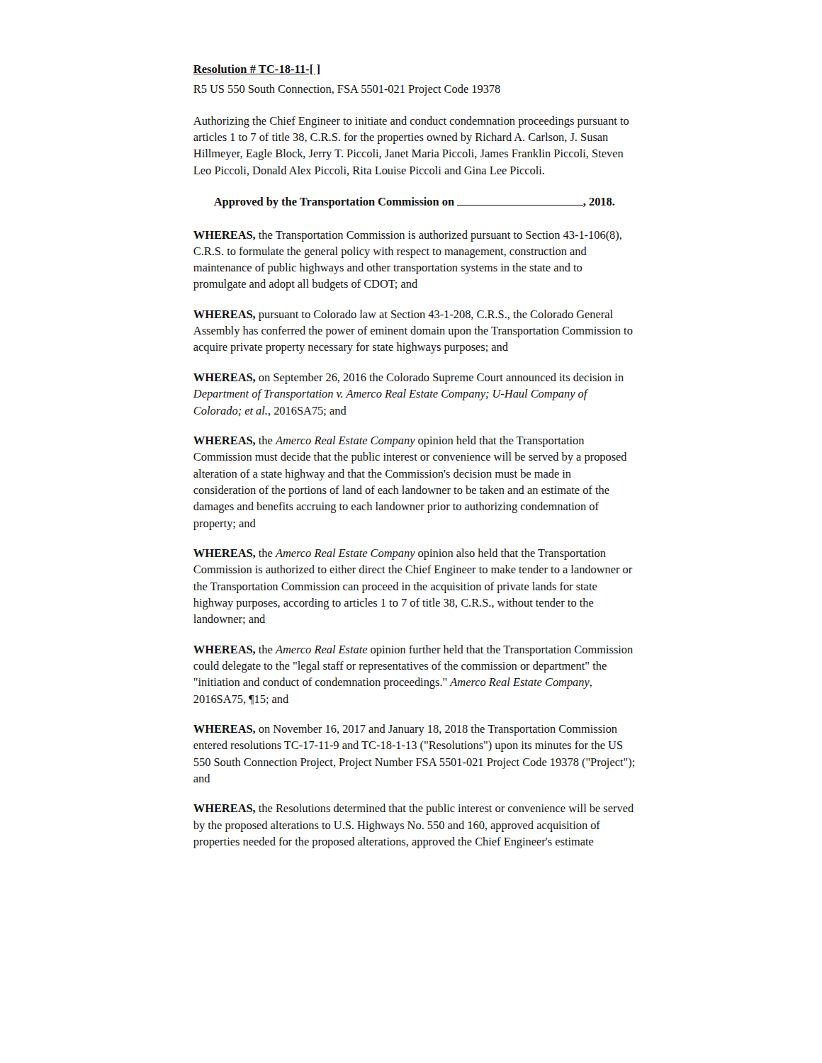Resolution # TC-18-11-[ ]
R5 US 550 South Connection, FSA 5501-021 Project Code 19378
Authorizing the Chief Engineer to initiate and conduct condemnation proceedings pursuant to articles 1 to 7 of title 38, C.R.S. for the properties owned by Richard A. Carlson, J. Susan Hillmeyer, Eagle Block, Jerry T. Piccoli, Janet Maria Piccoli, James Franklin Piccoli, Steven Leo Piccoli, Donald Alex Piccoli, Rita Louise Piccoli and Gina Lee Piccoli.
Approved by the Transportation Commission on , 2018.
WHEREAS, the Transportation Commission is authorized pursuant to Section 43-1-106(8), C.R.S. to formulate the general policy with respect to management, construction and maintenance of public highways and other transportation systems in the state and to promulgate and adopt all budgets of CDOT; and
WHEREAS, pursuant to Colorado law at Section 43-1-208, C.R.S., the Colorado General Assembly has conferred the power of eminent domain upon the Transportation Commission to acquire private property necessary for state highways purposes; and
WHEREAS, on September 26, 2016 the Colorado Supreme Court announced its decision in Department of Transportation v. Amerco Real Estate Company; U-Haul Company of Colorado; et al., 2016SA75; and
WHEREAS, the Amerco Real Estate Company opinion held that the Transportation Commission must decide that the public interest or convenience will be served by a proposed alteration of a state highway and that the Commission's decision must be made in consideration of the portions of land of each landowner to be taken and an estimate of the damages and benefits accruing to each landowner prior to authorizing condemnation of property; and
WHEREAS, the Amerco Real Estate Company opinion also held that the Transportation Commission is authorized to either direct the Chief Engineer to make tender to a landowner or the Transportation Commission can proceed in the acquisition of private lands for state highway purposes, according to articles 1 to 7 of title 38, C.R.S., without tender to the landowner; and
WHEREAS, the Amerco Real Estate opinion further held that the Transportation Commission could delegate to the "legal staff or representatives of the commission or department" the "initiation and conduct of condemnation proceedings." Amerco Real Estate Company, 2016SA75, ¶15; and
WHEREAS, on November 16, 2017 and January 18, 2018 the Transportation Commission entered resolutions TC-17-11-9 and TC-18-1-13 ("Resolutions") upon its minutes for the US 550 South Connection Project, Project Number FSA 5501-021 Project Code 19378 ("Project"); and
WHEREAS, the Resolutions determined that the public interest or convenience will be served by the proposed alterations to U.S. Highways No. 550 and 160, approved acquisition of properties needed for the proposed alterations, approved the Chief Engineer's estimate